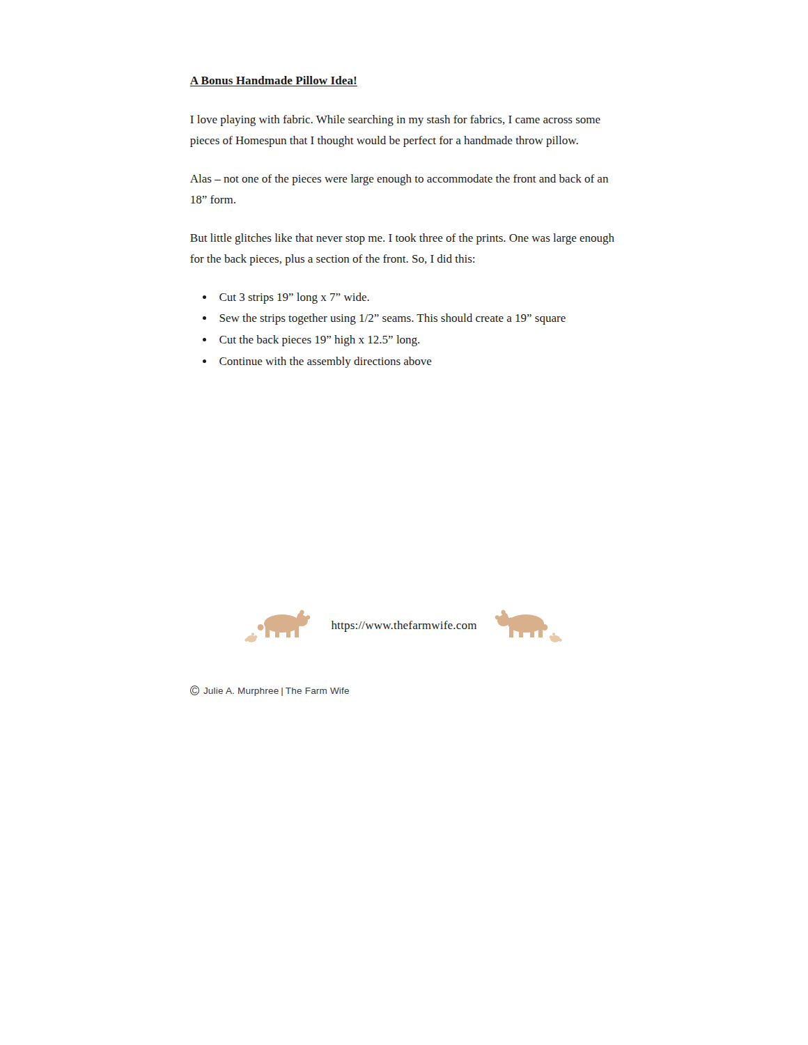A Bonus Handmade Pillow Idea!
I love playing with fabric. While searching in my stash for fabrics, I came across some pieces of Homespun that I thought would be perfect for a handmade throw pillow.
Alas – not one of the pieces were large enough to accommodate the front and back of an 18” form.
But little glitches like that never stop me. I took three of the prints. One was large enough for the back pieces, plus a section of the front. So, I did this:
Cut 3 strips 19” long x 7” wide.
Sew the strips together using 1/2” seams. This should create a 19” square
Cut the back pieces 19” high x 12.5” long.
Continue with the assembly directions above
https://www.thefarmwife.com
C Julie A. Murphree | The Farm Wife